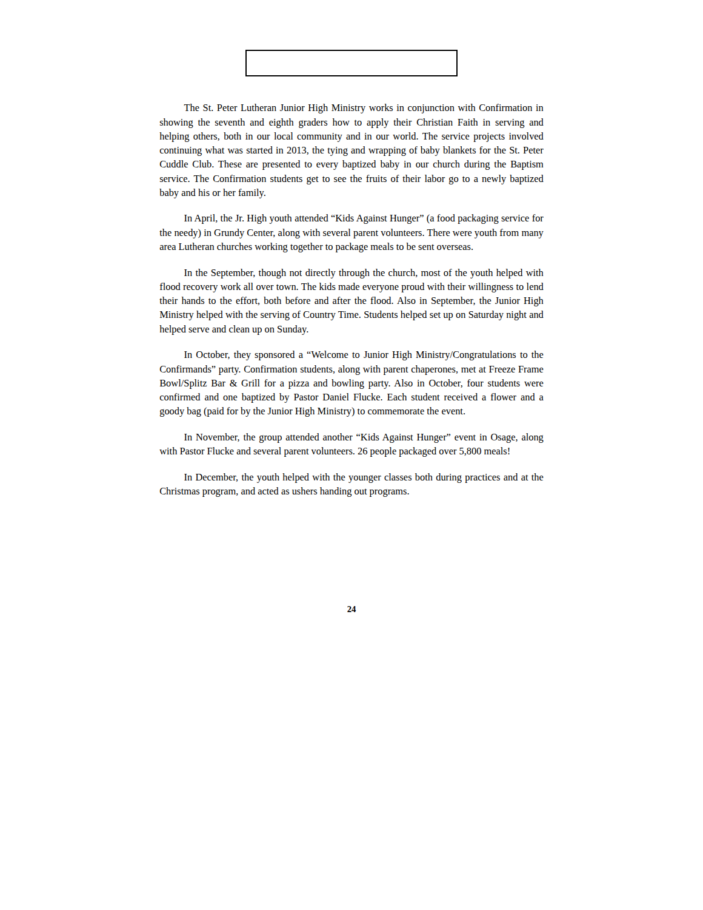The St. Peter Lutheran Junior High Ministry works in conjunction with Confirmation in showing the seventh and eighth graders how to apply their Christian Faith in serving and helping others, both in our local community and in our world. The service projects involved continuing what was started in 2013, the tying and wrapping of baby blankets for the St. Peter Cuddle Club. These are presented to every baptized baby in our church during the Baptism service. The Confirmation students get to see the fruits of their labor go to a newly baptized baby and his or her family.
In April, the Jr. High youth attended “Kids Against Hunger” (a food packaging service for the needy) in Grundy Center, along with several parent volunteers. There were youth from many area Lutheran churches working together to package meals to be sent overseas.
In the September, though not directly through the church, most of the youth helped with flood recovery work all over town. The kids made everyone proud with their willingness to lend their hands to the effort, both before and after the flood. Also in September, the Junior High Ministry helped with the serving of Country Time. Students helped set up on Saturday night and helped serve and clean up on Sunday.
In October, they sponsored a “Welcome to Junior High Ministry/Congratulations to the Confirmands” party. Confirmation students, along with parent chaperones, met at Freeze Frame Bowl/Splitz Bar & Grill for a pizza and bowling party. Also in October, four students were confirmed and one baptized by Pastor Daniel Flucke. Each student received a flower and a goody bag (paid for by the Junior High Ministry) to commemorate the event.
In November, the group attended another “Kids Against Hunger” event in Osage, along with Pastor Flucke and several parent volunteers. 26 people packaged over 5,800 meals!
In December, the youth helped with the younger classes both during practices and at the Christmas program, and acted as ushers handing out programs.
24